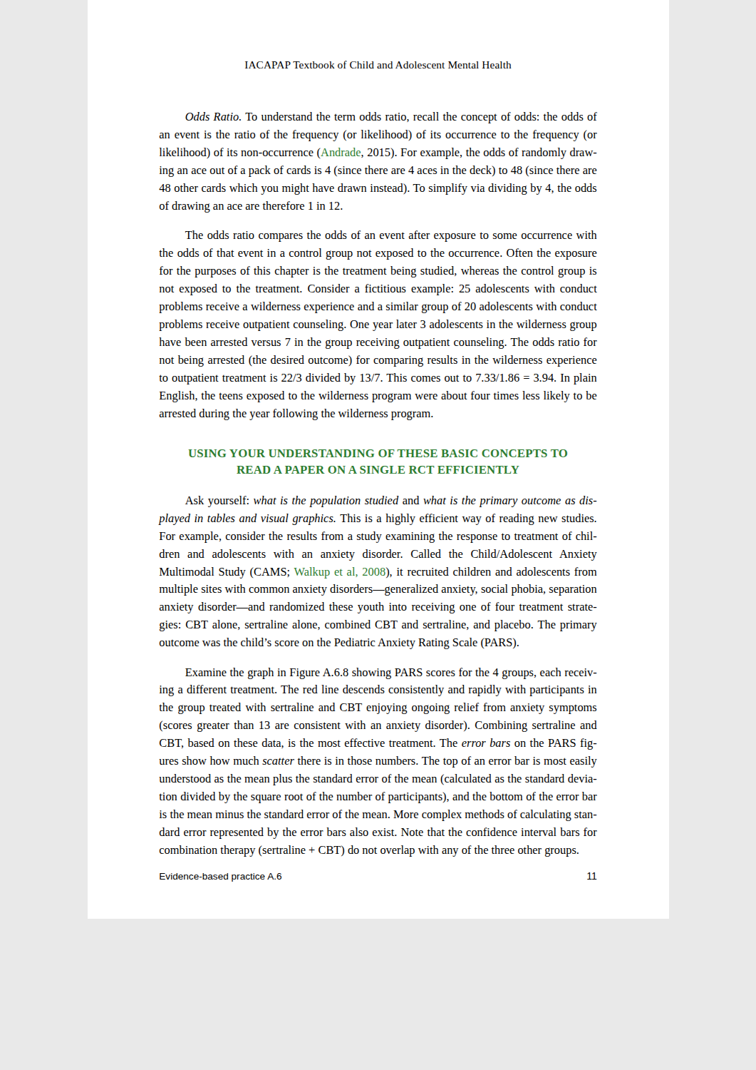IACAPAP Textbook of Child and Adolescent Mental Health
Odds Ratio. To understand the term odds ratio, recall the concept of odds: the odds of an event is the ratio of the frequency (or likelihood) of its occurrence to the frequency (or likelihood) of its non-occurrence (Andrade, 2015). For example, the odds of randomly drawing an ace out of a pack of cards is 4 (since there are 4 aces in the deck) to 48 (since there are 48 other cards which you might have drawn instead). To simplify via dividing by 4, the odds of drawing an ace are therefore 1 in 12.
The odds ratio compares the odds of an event after exposure to some occurrence with the odds of that event in a control group not exposed to the occurrence. Often the exposure for the purposes of this chapter is the treatment being studied, whereas the control group is not exposed to the treatment. Consider a fictitious example: 25 adolescents with conduct problems receive a wilderness experience and a similar group of 20 adolescents with conduct problems receive outpatient counseling. One year later 3 adolescents in the wilderness group have been arrested versus 7 in the group receiving outpatient counseling. The odds ratio for not being arrested (the desired outcome) for comparing results in the wilderness experience to outpatient treatment is 22/3 divided by 13/7. This comes out to 7.33/1.86 = 3.94. In plain English, the teens exposed to the wilderness program were about four times less likely to be arrested during the year following the wilderness program.
USING YOUR UNDERSTANDING OF THESE BASIC CONCEPTS TO READ A PAPER ON A SINGLE RCT EFFICIENTLY
Ask yourself: what is the population studied and what is the primary outcome as displayed in tables and visual graphics. This is a highly efficient way of reading new studies. For example, consider the results from a study examining the response to treatment of children and adolescents with an anxiety disorder. Called the Child/Adolescent Anxiety Multimodal Study (CAMS; Walkup et al, 2008), it recruited children and adolescents from multiple sites with common anxiety disorders—generalized anxiety, social phobia, separation anxiety disorder—and randomized these youth into receiving one of four treatment strategies: CBT alone, sertraline alone, combined CBT and sertraline, and placebo. The primary outcome was the child’s score on the Pediatric Anxiety Rating Scale (PARS).
Examine the graph in Figure A.6.8 showing PARS scores for the 4 groups, each receiving a different treatment. The red line descends consistently and rapidly with participants in the group treated with sertraline and CBT enjoying ongoing relief from anxiety symptoms (scores greater than 13 are consistent with an anxiety disorder). Combining sertraline and CBT, based on these data, is the most effective treatment. The error bars on the PARS figures show how much scatter there is in those numbers. The top of an error bar is most easily understood as the mean plus the standard error of the mean (calculated as the standard deviation divided by the square root of the number of participants), and the bottom of the error bar is the mean minus the standard error of the mean. More complex methods of calculating standard error represented by the error bars also exist. Note that the confidence interval bars for combination therapy (sertraline + CBT) do not overlap with any of the three other groups.
Evidence-based practice A.6 11